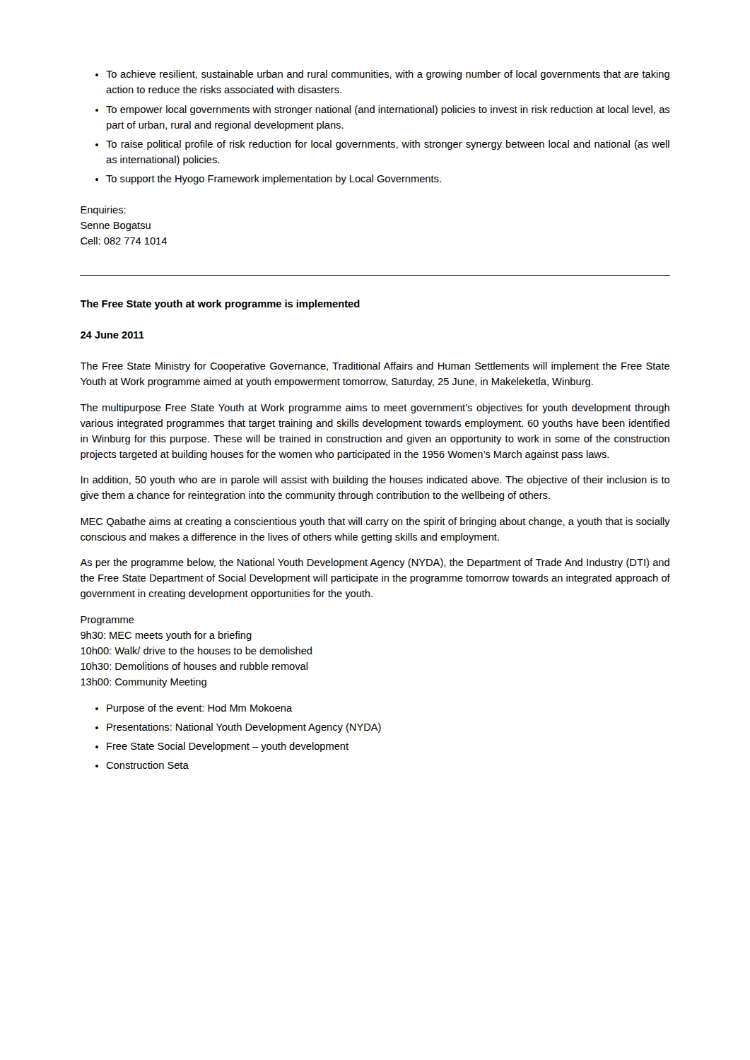To achieve resilient, sustainable urban and rural communities, with a growing number of local governments that are taking action to reduce the risks associated with disasters.
To empower local governments with stronger national (and international) policies to invest in risk reduction at local level, as part of urban, rural and regional development plans.
To raise political profile of risk reduction for local governments, with stronger synergy between local and national (as well as international) policies.
To support the Hyogo Framework implementation by Local Governments.
Enquiries:
Senne Bogatsu
Cell: 082 774 1014
The Free State youth at work programme is implemented
24 June 2011
The Free State Ministry for Cooperative Governance, Traditional Affairs and Human Settlements will implement the Free State Youth at Work programme aimed at youth empowerment tomorrow, Saturday, 25 June, in Makeleketla, Winburg.
The multipurpose Free State Youth at Work programme aims to meet government’s objectives for youth development through various integrated programmes that target training and skills development towards employment. 60 youths have been identified in Winburg for this purpose. These will be trained in construction and given an opportunity to work in some of the construction projects targeted at building houses for the women who participated in the 1956 Women’s March against pass laws.
In addition, 50 youth who are in parole will assist with building the houses indicated above. The objective of their inclusion is to give them a chance for reintegration into the community through contribution to the wellbeing of others.
MEC Qabathe aims at creating a conscientious youth that will carry on the spirit of bringing about change, a youth that is socially conscious and makes a difference in the lives of others while getting skills and employment.
As per the programme below, the National Youth Development Agency (NYDA), the Department of Trade And Industry (DTI) and the Free State Department of Social Development will participate in the programme tomorrow towards an integrated approach of government in creating development opportunities for the youth.
Programme
9h30: MEC meets youth for a briefing
10h00: Walk/ drive to the houses to be demolished
10h30: Demolitions of houses and rubble removal
13h00: Community Meeting
Purpose of the event: Hod Mm Mokoena
Presentations: National Youth Development Agency (NYDA)
Free State Social Development – youth development
Construction Seta